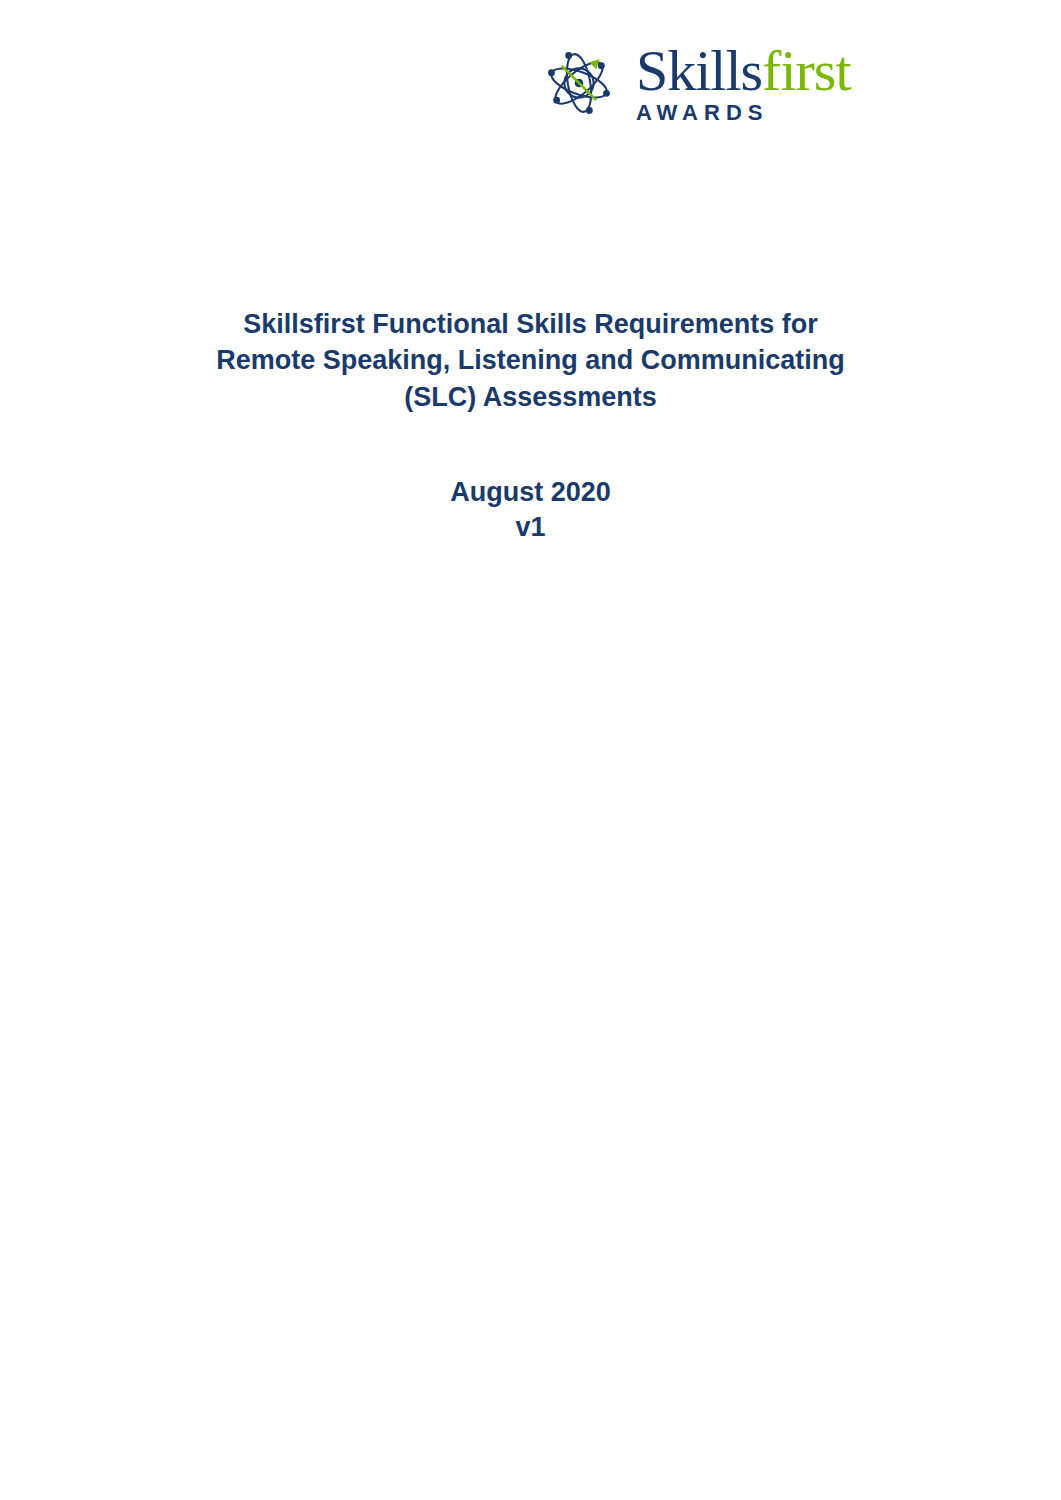Skills first AWARDS
Skillsfirst Functional Skills Requirements for Remote Speaking, Listening and Communicating (SLC) Assessments
August 2020v1